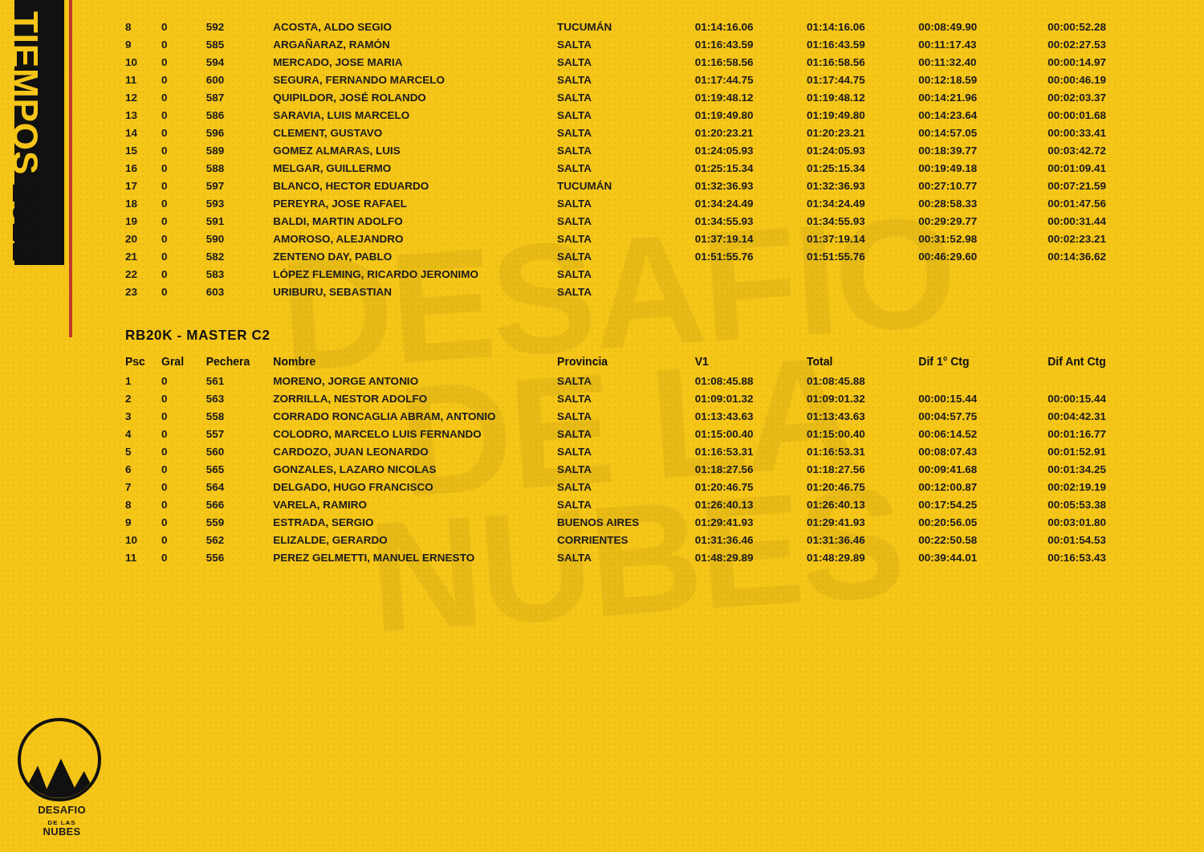DESAFIO DE LA NUBES
TIEMPOS 2022
DESAFIO
DE LAS
NUBES
| 8 | 0 | 592 | ACOSTA, ALDO SEGIO | TUCUMÁN | 01:14:16.06 | 01:14:16.06 | 00:08:49.90 | 00:00:52.28 |
| 9 | 0 | 585 | ARGAÑARAZ, RAMÓN | SALTA | 01:16:43.59 | 01:16:43.59 | 00:11:17.43 | 00:02:27.53 |
| 10 | 0 | 594 | MERCADO, JOSE MARIA | SALTA | 01:16:58.56 | 01:16:58.56 | 00:11:32.40 | 00:00:14.97 |
| 11 | 0 | 600 | SEGURA, FERNANDO MARCELO | SALTA | 01:17:44.75 | 01:17:44.75 | 00:12:18.59 | 00:00:46.19 |
| 12 | 0 | 587 | QUIPILDOR, JOSÉ ROLANDO | SALTA | 01:19:48.12 | 01:19:48.12 | 00:14:21.96 | 00:02:03.37 |
| 13 | 0 | 586 | SARAVIA, LUIS MARCELO | SALTA | 01:19:49.80 | 01:19:49.80 | 00:14:23.64 | 00:00:01.68 |
| 14 | 0 | 596 | CLEMENT, GUSTAVO | SALTA | 01:20:23.21 | 01:20:23.21 | 00:14:57.05 | 00:00:33.41 |
| 15 | 0 | 589 | GOMEZ ALMARAS, LUIS | SALTA | 01:24:05.93 | 01:24:05.93 | 00:18:39.77 | 00:03:42.72 |
| 16 | 0 | 588 | MELGAR, GUILLERMO | SALTA | 01:25:15.34 | 01:25:15.34 | 00:19:49.18 | 00:01:09.41 |
| 17 | 0 | 597 | BLANCO, HECTOR EDUARDO | TUCUMÁN | 01:32:36.93 | 01:32:36.93 | 00:27:10.77 | 00:07:21.59 |
| 18 | 0 | 593 | PEREYRA, JOSE RAFAEL | SALTA | 01:34:24.49 | 01:34:24.49 | 00:28:58.33 | 00:01:47.56 |
| 19 | 0 | 591 | BALDI, MARTIN ADOLFO | SALTA | 01:34:55.93 | 01:34:55.93 | 00:29:29.77 | 00:00:31.44 |
| 20 | 0 | 590 | AMOROSO, ALEJANDRO | SALTA | 01:37:19.14 | 01:37:19.14 | 00:31:52.98 | 00:02:23.21 |
| 21 | 0 | 582 | ZENTENO DAY, PABLO | SALTA | 01:51:55.76 | 01:51:55.76 | 00:46:29.60 | 00:14:36.62 |
| 22 | 0 | 583 | LÓPEZ FLEMING, RICARDO JERONIMO | SALTA | | | | |
| 23 | 0 | 603 | URIBURU, SEBASTIAN | SALTA | | | | |
RB20K - MASTER C2
| Psc | Gral | Pechera | Nombre | Provincia | V1 | Total | Dif 1° Ctg | Dif Ant Ctg |
| --- | --- | --- | --- | --- | --- | --- | --- | --- |
| 1 | 0 | 561 | MORENO, JORGE ANTONIO | SALTA | 01:08:45.88 | 01:08:45.88 | | |
| 2 | 0 | 563 | ZORRILLA, NESTOR ADOLFO | SALTA | 01:09:01.32 | 01:09:01.32 | 00:00:15.44 | 00:00:15.44 |
| 3 | 0 | 558 | CORRADO RONCAGLIA ABRAM, ANTONIO | SALTA | 01:13:43.63 | 01:13:43.63 | 00:04:57.75 | 00:04:42.31 |
| 4 | 0 | 557 | COLODRO, MARCELO LUIS FERNANDO | SALTA | 01:15:00.40 | 01:15:00.40 | 00:06:14.52 | 00:01:16.77 |
| 5 | 0 | 560 | CARDOZO, JUAN LEONARDO | SALTA | 01:16:53.31 | 01:16:53.31 | 00:08:07.43 | 00:01:52.91 |
| 6 | 0 | 565 | GONZALES, LAZARO NICOLAS | SALTA | 01:18:27.56 | 01:18:27.56 | 00:09:41.68 | 00:01:34.25 |
| 7 | 0 | 564 | DELGADO, HUGO FRANCISCO | SALTA | 01:20:46.75 | 01:20:46.75 | 00:12:00.87 | 00:02:19.19 |
| 8 | 0 | 566 | VARELA, RAMIRO | SALTA | 01:26:40.13 | 01:26:40.13 | 00:17:54.25 | 00:05:53.38 |
| 9 | 0 | 559 | ESTRADA, SERGIO | BUENOS AIRES | 01:29:41.93 | 01:29:41.93 | 00:20:56.05 | 00:03:01.80 |
| 10 | 0 | 562 | ELIZALDE, GERARDO | CORRIENTES | 01:31:36.46 | 01:31:36.46 | 00:22:50.58 | 00:01:54.53 |
| 11 | 0 | 556 | PEREZ GELMETTI, MANUEL ERNESTO | SALTA | 01:48:29.89 | 01:48:29.89 | 00:39:44.01 | 00:16:53.43 |